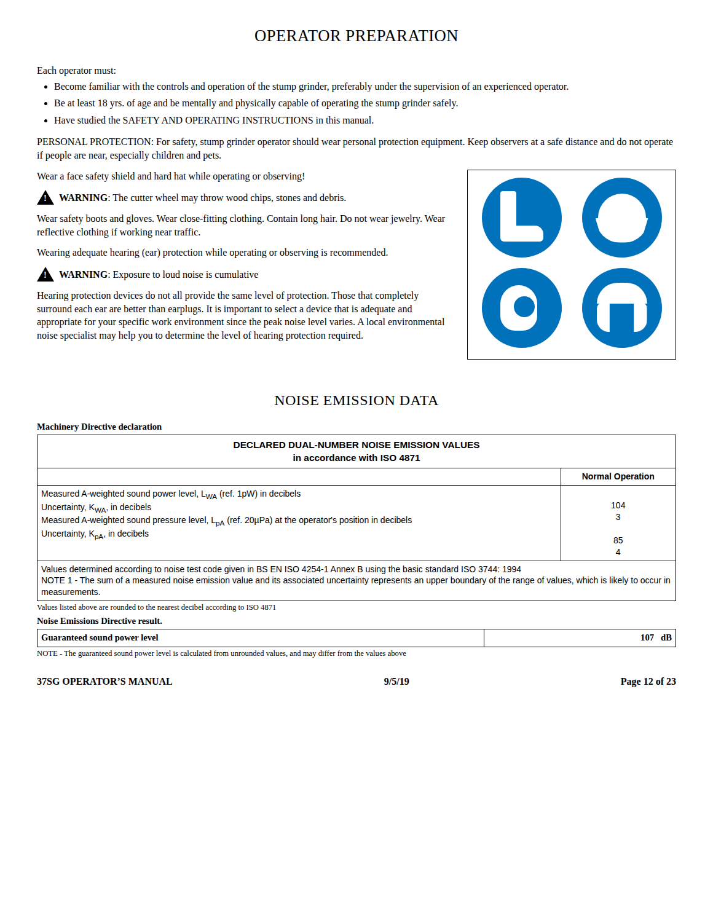OPERATOR PREPARATION
Each operator must:
Become familiar with the controls and operation of the stump grinder, preferably under the supervision of an experienced operator.
Be at least 18 yrs. of age and be mentally and physically capable of operating the stump grinder safely.
Have studied the SAFETY AND OPERATING INSTRUCTIONS in this manual.
PERSONAL PROTECTION: For safety, stump grinder operator should wear personal protection equipment. Keep observers at a safe distance and do not operate if people are near, especially children and pets.
Wear a face safety shield and hard hat while operating or observing!
WARNING: The cutter wheel may throw wood chips, stones and debris.
Wear safety boots and gloves. Wear close-fitting clothing. Contain long hair. Do not wear jewelry. Wear reflective clothing if working near traffic.
Wearing adequate hearing (ear) protection while operating or observing is recommended.
WARNING: Exposure to loud noise is cumulative
Hearing protection devices do not all provide the same level of protection. Those that completely surround each ear are better than earplugs. It is important to select a device that is adequate and appropriate for your specific work environment since the peak noise level varies. A local environmental noise specialist may help you to determine the level of hearing protection required.
NOISE EMISSION DATA
Machinery Directive declaration
| DECLARED DUAL-NUMBER NOISE EMISSION VALUES in accordance with ISO 4871 |
| | Normal Operation |
| Measured A-weighted sound power level, L WA (ref. 1pW) in decibels Uncertainty, K WA , in decibels Measured A-weighted sound pressure level, L pA (ref. 20µPa) at the operator's position in decibels Uncertainty, K pA , in decibels | 104 3 85 4 |
| Values determined according to noise test code given in BS EN ISO 4254-1 Annex B using the basic standard ISO 3744: 1994 NOTE 1 - The sum of a measured noise emission value and its associated uncertainty represents an upper boundary of the range of values, which is likely to occur in measurements. |
Values listed above are rounded to the nearest decibel according to ISO 4871
Noise Emissions Directive result.
| Guaranteed sound power level | 107 dB |
NOTE - The guaranteed sound power level is calculated from unrounded values, and may differ from the values above
37SG OPERATOR’S MANUAL 9/5/19 Page 12 of 23